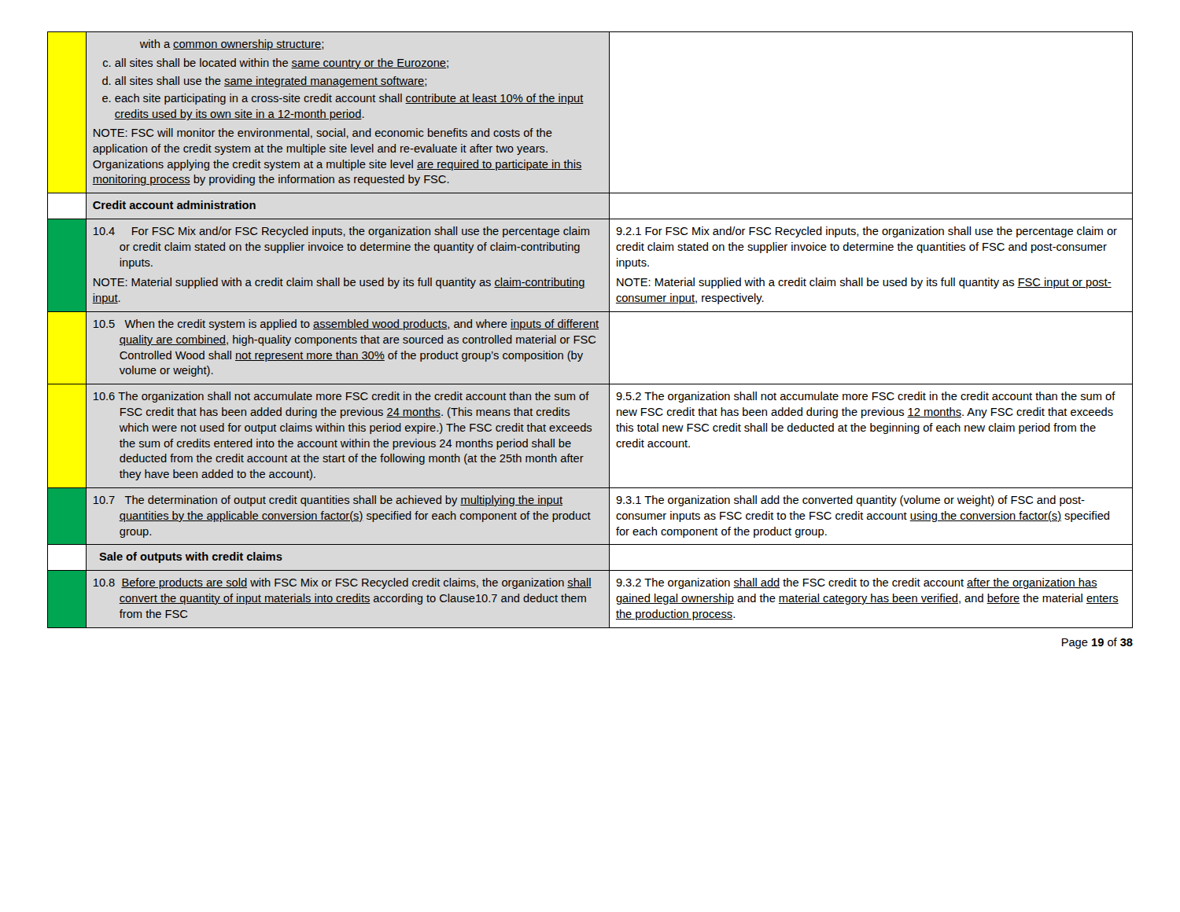| | with a common ownership structure ; all sites shall be located within the same country or the Eurozone ; all sites shall use the same integrated management software ; each site participating in a cross-site credit account shall contribute at least 10% of the input credits used by its own site in a 12-month period . NOTE: FSC will monitor the environmental, social, and economic benefits and costs of the application of the credit system at the multiple site level and re-evaluate it after two years. Organizations applying the credit system at a multiple site level are required to participate in this monitoring process by providing the information as requested by FSC. | |
| | Credit account administration | |
| | 10.4 For FSC Mix and/or FSC Recycled inputs, the organization shall use the percentage claim or credit claim stated on the supplier invoice to determine the quantity of claim-contributing inputs. NOTE: Material supplied with a credit claim shall be used by its full quantity as claim-contributing input . | 9.2.1 For FSC Mix and/or FSC Recycled inputs, the organization shall use the percentage claim or credit claim stated on the supplier invoice to determine the quantities of FSC and post-consumer inputs. NOTE: Material supplied with a credit claim shall be used by its full quantity as FSC input or post- consumer input , respectively. |
| | 10.5 When the credit system is applied to assembled wood products , and where inputs of different quality are combined , high-quality components that are sourced as controlled material or FSC Controlled Wood shall not represent more than 30% of the product group’s composition (by volume or weight). | |
| | 10.6 The organization shall not accumulate more FSC credit in the credit account than the sum of FSC credit that has been added during the previous 24 months . (This means that credits which were not used for output claims within this period expire.) The FSC credit that exceeds the sum of credits entered into the account within the previous 24 months period shall be deducted from the credit account at the start of the following month (at the 25th month after they have been added to the account). | 9.5.2 The organization shall not accumulate more FSC credit in the credit account than the sum of new FSC credit that has been added during the previous 12 months . Any FSC credit that exceeds this total new FSC credit shall be deducted at the beginning of each new claim period from the credit account. |
| | 10.7 The determination of output credit quantities shall be achieved by multiplying the input quantities by the applicable conversion factor(s) specified for each component of the product group. | 9.3.1 The organization shall add the converted quantity (volume or weight) of FSC and post-consumer inputs as FSC credit to the FSC credit account using the conversion factor(s) specified for each component of the product group. |
| | Sale of outputs with credit claims | |
| | 10.8 Before products are sold with FSC Mix or FSC Recycled credit claims, the organization shall convert the quantity of input materials into credits according to Clause10.7 and deduct them from the FSC | 9.3.2 The organization shall add the FSC credit to the credit account after the organization has gained legal ownership and the material category has been verified , and before the material enters the production process . |
Page 19 of 38